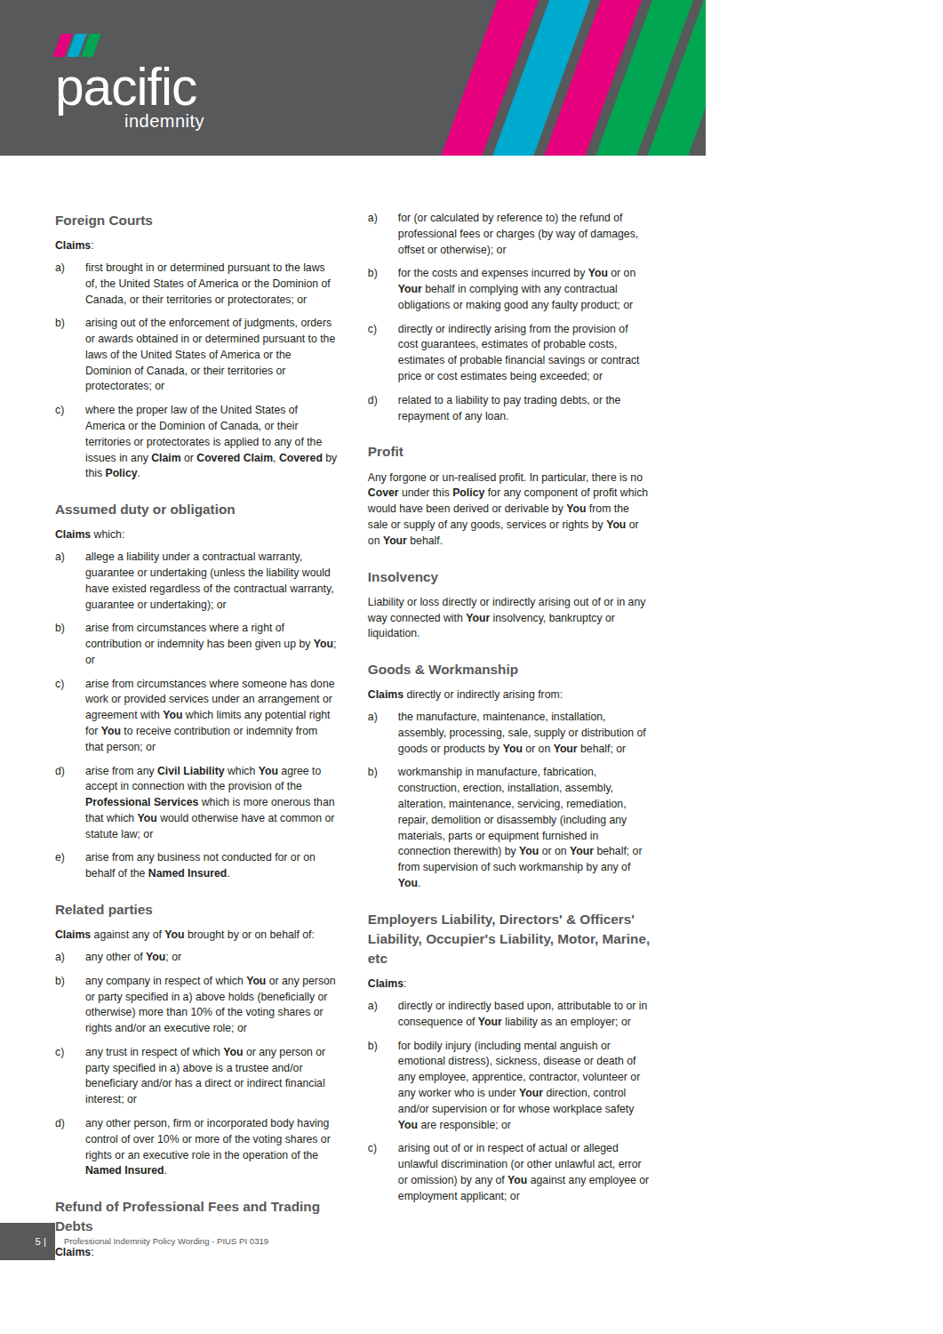pacific
indemnity
Foreign Courts
Claims:
first brought in or determined pursuant to the laws of, the United States of America or the Dominion of Canada, or their territories or protectorates; or
arising out of the enforcement of judgments, orders or awards obtained in or determined pursuant to the laws of the United States of America or the Dominion of Canada, or their territories or protectorates; or
where the proper law of the United States of America or the Dominion of Canada, or their territories or protectorates is applied to any of the issues in any Claim or Covered Claim, Covered by this Policy.
Assumed duty or obligation
Claims which:
allege a liability under a contractual warranty, guarantee or undertaking (unless the liability would have existed regardless of the contractual warranty, guarantee or undertaking); or
arise from circumstances where a right of contribution or indemnity has been given up by You; or
arise from circumstances where someone has done work or provided services under an arrangement or agreement with You which limits any potential right for You to receive contribution or indemnity from that person; or
arise from any Civil Liability which You agree to accept in connection with the provision of the Professional Services which is more onerous than that which You would otherwise have at common or statute law; or
arise from any business not conducted for or on behalf of the Named Insured.
Related parties
Claims against any of You brought by or on behalf of:
any other of You; or
any company in respect of which You or any person or party specified in a) above holds (beneficially or otherwise) more than 10% of the voting shares or rights and/or an executive role; or
any trust in respect of which You or any person or party specified in a) above is a trustee and/or beneficiary and/or has a direct or indirect financial interest; or
any other person, firm or incorporated body having control of over 10% or more of the voting shares or rights or an executive role in the operation of the Named Insured.
Refund of Professional Fees and Trading Debts
Claims:
for (or calculated by reference to) the refund of professional fees or charges (by way of damages, offset or otherwise); or
for the costs and expenses incurred by You or on Your behalf in complying with any contractual obligations or making good any faulty product; or
directly or indirectly arising from the provision of cost guarantees, estimates of probable costs, estimates of probable financial savings or contract price or cost estimates being exceeded; or
related to a liability to pay trading debts, or the repayment of any loan.
Profit
Any forgone or un-realised profit. In particular, there is no Cover under this Policy for any component of profit which would have been derived or derivable by You from the sale or supply of any goods, services or rights by You or on Your behalf.
Insolvency
Liability or loss directly or indirectly arising out of or in any way connected with Your insolvency, bankruptcy or liquidation.
Goods & Workmanship
Claims directly or indirectly arising from:
the manufacture, maintenance, installation, assembly, processing, sale, supply or distribution of goods or products by You or on Your behalf; or
workmanship in manufacture, fabrication, construction, erection, installation, assembly, alteration, maintenance, servicing, remediation, repair, demolition or disassembly (including any materials, parts or equipment furnished in connection therewith) by You or on Your behalf; or from supervision of such workmanship by any of You.
Employers Liability, Directors' & Officers' Liability, Occupier's Liability, Motor, Marine, etc
Claims:
directly or indirectly based upon, attributable to or in consequence of Your liability as an employer; or
for bodily injury (including mental anguish or emotional distress), sickness, disease or death of any employee, apprentice, contractor, volunteer or any worker who is under Your direction, control and/or supervision or for whose workplace safety You are responsible; or
arising out of or in respect of actual or alleged unlawful discrimination (or other unlawful act, error or omission) by any of You against any employee or employment applicant; or
5 |
Professional Indemnity Policy Wording - PIUS PI 0319